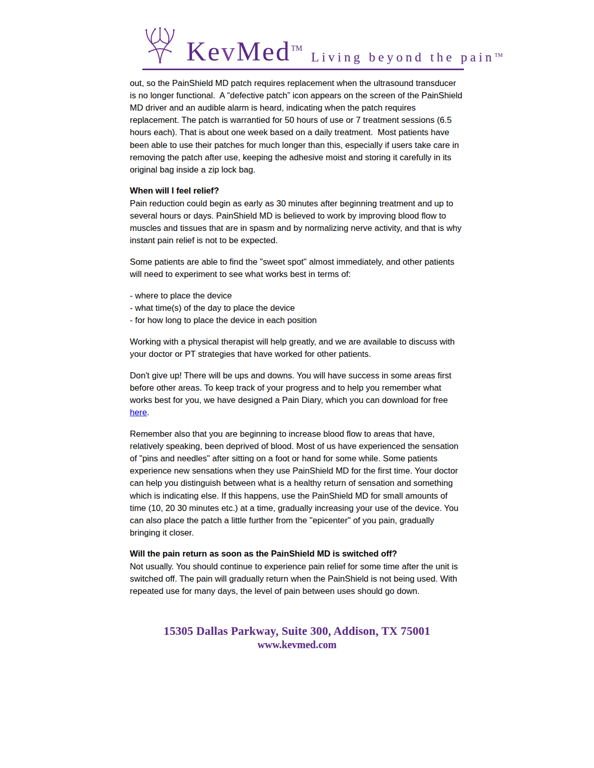Kev MedTM
Living beyond the painTM
out, so the PainShield MD patch requires replacement when the ultrasound transducer is no longer functional. A “defective patch” icon appears on the screen of the PainShield MD driver and an audible alarm is heard, indicating when the patch requires replacement. The patch is warrantied for 50 hours of use or 7 treatment sessions (6.5 hours each). That is about one week based on a daily treatment. Most patients have been able to use their patches for much longer than this, especially if users take care in removing the patch after use, keeping the adhesive moist and storing it carefully in its original bag inside a zip lock bag.
When will I feel relief?
Pain reduction could begin as early as 30 minutes after beginning treatment and up to several hours or days. PainShield MD is believed to work by improving blood flow to muscles and tissues that are in spasm and by normalizing nerve activity, and that is why instant pain relief is not to be expected.
Some patients are able to find the "sweet spot" almost immediately, and other patients will need to experiment to see what works best in terms of:
where to place the device
what time(s) of the day to place the device
for how long to place the device in each position
Working with a physical therapist will help greatly, and we are available to discuss with your doctor or PT strategies that have worked for other patients.
Don't give up! There will be ups and downs. You will have success in some areas first before other areas. To keep track of your progress and to help you remember what works best for you, we have designed a Pain Diary, which you can download for free here.
Remember also that you are beginning to increase blood flow to areas that have, relatively speaking, been deprived of blood. Most of us have experienced the sensation of "pins and needles" after sitting on a foot or hand for some while. Some patients experience new sensations when they use PainShield MD for the first time. Your doctor can help you distinguish between what is a healthy return of sensation and something which is indicating else. If this happens, use the PainShield MD for small amounts of time (10, 20 30 minutes etc.) at a time, gradually increasing your use of the device. You can also place the patch a little further from the "epicenter" of you pain, gradually bringing it closer.
Will the pain return as soon as the PainShield MD is switched off?
Not usually. You should continue to experience pain relief for some time after the unit is switched off. The pain will gradually return when the PainShield is not being used. With repeated use for many days, the level of pain between uses should go down.
15305 Dallas Parkway, Suite 300, Addison, TX 75001
www.kevmed.com